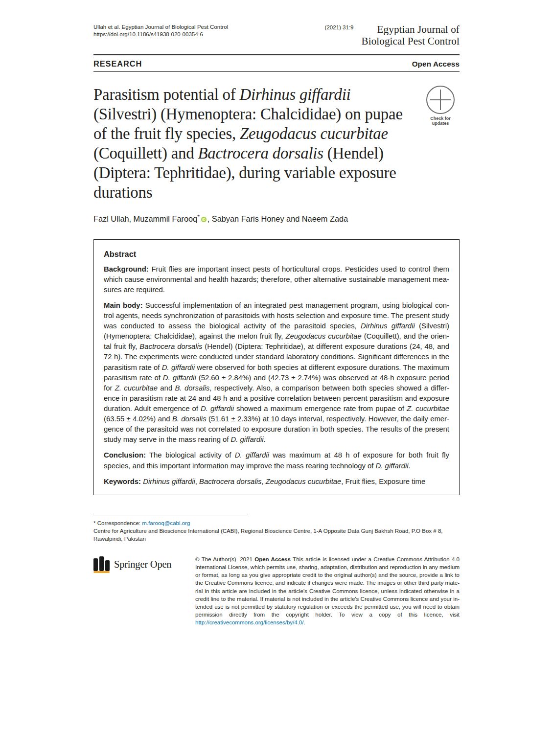Ullah et al. Egyptian Journal of Biological Pest Control
https://doi.org/10.1186/s41938-020-00354-6
(2021) 31:9
Egyptian Journal of Biological Pest Control
RESEARCH
Open Access
Check for updates
Parasitism potential of Dirhinus giffardii (Silvestri) (Hymenoptera: Chalcididae) on pupae of the fruit fly species, Zeugodacus cucurbitae (Coquillett) and Bactrocera dorsalis (Hendel) (Diptera: Tephritidae), during variable exposure durations
Fazl Ullah, Muzammil Farooq* , Sabyan Faris Honey and Naeem Zada
Abstract
Background: Fruit flies are important insect pests of horticultural crops. Pesticides used to control them which cause environmental and health hazards; therefore, other alternative sustainable management measures are required.
Main body: Successful implementation of an integrated pest management program, using biological control agents, needs synchronization of parasitoids with hosts selection and exposure time. The present study was conducted to assess the biological activity of the parasitoid species, Dirhinus giffardii (Silvestri) (Hymenoptera: Chalcididae), against the melon fruit fly, Zeugodacus cucurbitae (Coquillett), and the oriental fruit fly, Bactrocera dorsalis (Hendel) (Diptera: Tephritidae), at different exposure durations (24, 48, and 72 h). The experiments were conducted under standard laboratory conditions. Significant differences in the parasitism rate of D. giffardii were observed for both species at different exposure durations. The maximum parasitism rate of D. giffardii (52.60 ± 2.84%) and (42.73 ± 2.74%) was observed at 48-h exposure period for Z. cucurbitae and B. dorsalis, respectively. Also, a comparison between both species showed a difference in parasitism rate at 24 and 48 h and a positive correlation between percent parasitism and exposure duration. Adult emergence of D. giffardii showed a maximum emergence rate from pupae of Z. cucurbitae (63.55 ± 4.02%) and B. dorsalis (51.61 ± 2.33%) at 10 days interval, respectively. However, the daily emergence of the parasitoid was not correlated to exposure duration in both species. The results of the present study may serve in the mass rearing of D. giffardii.
Conclusion: The biological activity of D. giffardii was maximum at 48 h of exposure for both fruit fly species, and this important information may improve the mass rearing technology of D. giffardii.
Keywords: Dirhinus giffardii, Bactrocera dorsalis, Zeugodacus cucurbitae, Fruit flies, Exposure time
* Correspondence: m.farooq@cabi.org
Centre for Agriculture and Bioscience International (CABI), Regional Bioscience Centre, 1-A Opposite Data Gunj Bakhsh Road, P.O Box # 8, Rawalpindi, Pakistan
Springer Open
© The Author(s). 2021 Open Access This article is licensed under a Creative Commons Attribution 4.0 International License, which permits use, sharing, adaptation, distribution and reproduction in any medium or format, as long as you give appropriate credit to the original author(s) and the source, provide a link to the Creative Commons licence, and indicate if changes were made. The images or other third party material in this article are included in the article's Creative Commons licence, unless indicated otherwise in a credit line to the material. If material is not included in the article's Creative Commons licence and your intended use is not permitted by statutory regulation or exceeds the permitted use, you will need to obtain permission directly from the copyright holder. To view a copy of this licence, visit http://creativecommons.org/licenses/by/4.0/.